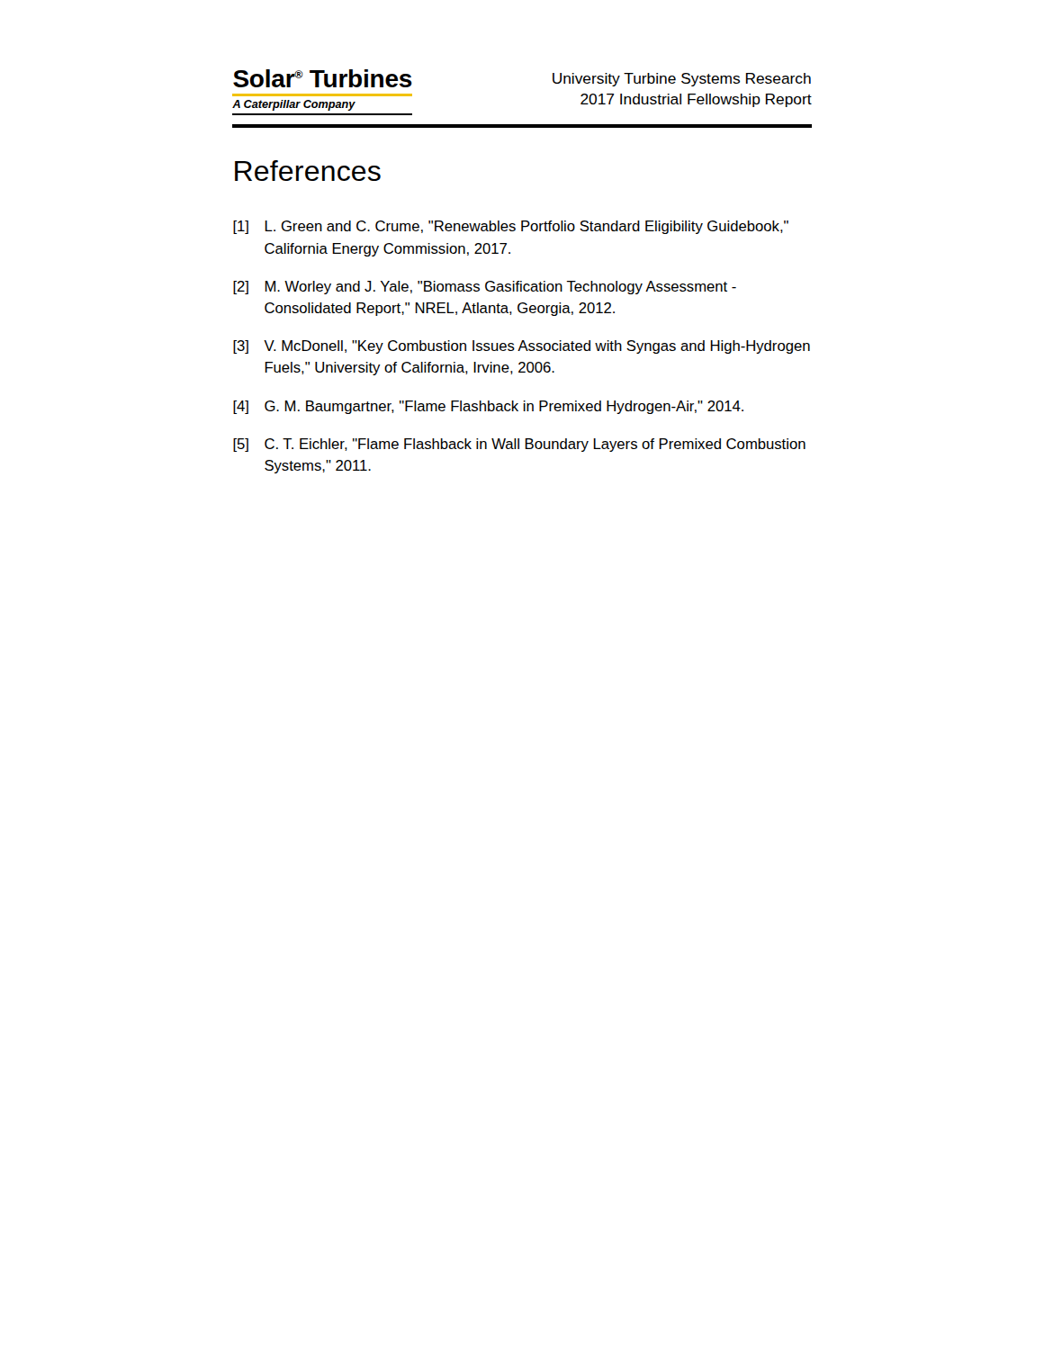Solar® Turbines
A Caterpillar Company
University Turbine Systems Research
2017 Industrial Fellowship Report
References
[1] L. Green and C. Crume, "Renewables Portfolio Standard Eligibility Guidebook," California Energy Commission, 2017.
[2] M. Worley and J. Yale, "Biomass Gasification Technology Assessment - Consolidated Report," NREL, Atlanta, Georgia, 2012.
[3] V. McDonell, "Key Combustion Issues Associated with Syngas and High-Hydrogen Fuels," University of California, Irvine, 2006.
[4] G. M. Baumgartner, "Flame Flashback in Premixed Hydrogen-Air," 2014.
[5] C. T. Eichler, "Flame Flashback in Wall Boundary Layers of Premixed Combustion Systems," 2011.